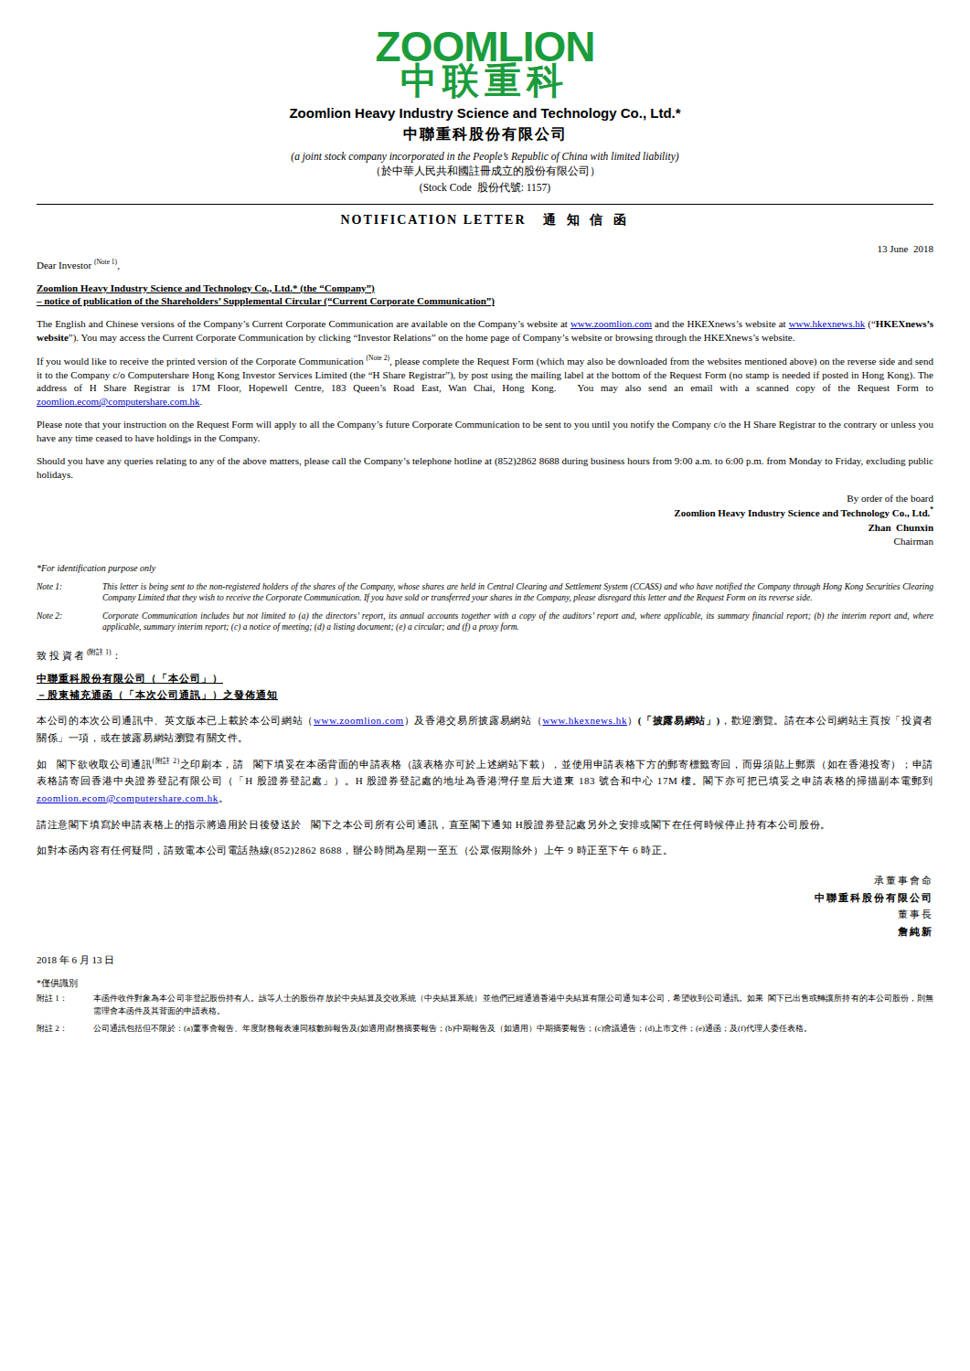ZOOMLION 中联重科
Zoomlion Heavy Industry Science and Technology Co., Ltd.*
中聯重科股份有限公司
(a joint stock company incorporated in the People’s Republic of China with limited liability)
（於中華人民共和國註冊成立的股份有限公司）
(Stock Code 股份代號: 1157)
NOTIFICATION LETTER 通 知 信 函
13 June 2018
Dear Investor (Note 1),
Zoomlion Heavy Industry Science and Technology Co., Ltd.* (the “Company”)
– notice of publication of the Shareholders’ Supplemental Circular (“Current Corporate Communication”)
The English and Chinese versions of the Company’s Current Corporate Communication are available on the Company’s website at www.zoomlion.com and the HKEXnews’s website at www.hkexnews.hk (“HKEXnews’s website”). You may access the Current Corporate Communication by clicking “Investor Relations” on the home page of Company’s website or browsing through the HKEXnews’s website.
If you would like to receive the printed version of the Corporate Communication (Note 2), please complete the Request Form (which may also be downloaded from the websites mentioned above) on the reverse side and send it to the Company c/o Computershare Hong Kong Investor Services Limited (the “H Share Registrar”), by post using the mailing label at the bottom of the Request Form (no stamp is needed if posted in Hong Kong). The address of H Share Registrar is 17M Floor, Hopewell Centre, 183 Queen’s Road East, Wan Chai, Hong Kong. You may also send an email with a scanned copy of the Request Form to zoomlion.ecom@computershare.com.hk.
Please note that your instruction on the Request Form will apply to all the Company’s future Corporate Communication to be sent to you until you notify the Company c/o the H Share Registrar to the contrary or unless you have any time ceased to have holdings in the Company.
Should you have any queries relating to any of the above matters, please call the Company’s telephone hotline at (852)2862 8688 during business hours from 9:00 a.m. to 6:00 p.m. from Monday to Friday, excluding public holidays.
By order of the board
Zoomlion Heavy Industry Science and Technology Co., Ltd.*
Zhan Chunxin
Chairman
*For identification purpose only
Note 1:
This letter is being sent to the non-registered holders of the shares of the Company, whose shares are held in Central Clearing and Settlement System (CCASS) and who have notified the Company through Hong Kong Securities Clearing Company Limited that they wish to receive the Corporate Communication. If you have sold or transferred your shares in the Company, please disregard this letter and the Request Form on its reverse side.
Note 2:
Corporate Communication includes but not limited to (a) the directors’ report, its annual accounts together with a copy of the auditors’ report and, where applicable, its summary financial report; (b) the interim report and, where applicable, summary interim report; (c) a notice of meeting; (d) a listing document; (e) a circular; and (f) a proxy form.
致 投 資 者 (附註 1)：
中聯重科股份有限公司（「本公司」）
－股東補充通函（「本次公司通訊」）之發佈通知
本公司的本次公司通訊中、英文版本已上載於本公司網站（www.zoomlion.com）及香港交易所披露易網站（www.hkexnews.hk）(「披露易網站」)，歡迎瀏覽。請在本公司網站主頁按「投資者關係」一項，或在披露易網站瀏覽有關文件。
如 閣下欲收取公司通訊(附註 2)之印刷本，請 閣下填妥在本函背面的申請表格（該表格亦可於上述網站下載），並使用申請表格下方的郵寄標籤寄回，而毋須貼上郵票（如在香港投寄）；申請表格請寄回香港中央證券登記有限公司（「H 股證券登記處」）。H 股證券登記處的地址為香港灣仔皇后大道東 183 號合和中心 17M 樓。閣下亦可把已填妥之申請表格的掃描副本電郵到 zoomlion.ecom@computershare.com.hk。
請注意閣下填寫於申請表格上的指示將適用於日後發送於 閣下之本公司所有公司通訊，直至閣下通知 H股證券登記處另外之安排或閣下在任何時候停止持有本公司股份。
如對本函內容有任何疑問，請致電本公司電話熱線(852)2862 8688，辦公時間為星期一至五（公眾假期除外）上午 9 時正至下午 6 時正。
承董事會命
中聯重科股份有限公司
董事長
詹純新
2018 年 6 月 13 日
*僅供識別
附註 1：
本函件收件對象為本公司非登記股份持有人。該等人士的股份存放於中央結算及交收系統（中央結算系統）並他們已經通過香港中央結算有限公司通知本公司，希望收到公司通訊。如果 閣下已出售或轉讓所持有的本公司股份，則無需理會本函件及其背面的申請表格。
附註 2：
公司通訊包括但不限於：(a)董事會報告、年度財務報表連同核數師報告及(如適用)財務摘要報告；(b)中期報告及（如適用）中期摘要報告；(c)會議通告；(d)上市文件；(e)通函；及(f)代理人委任表格。